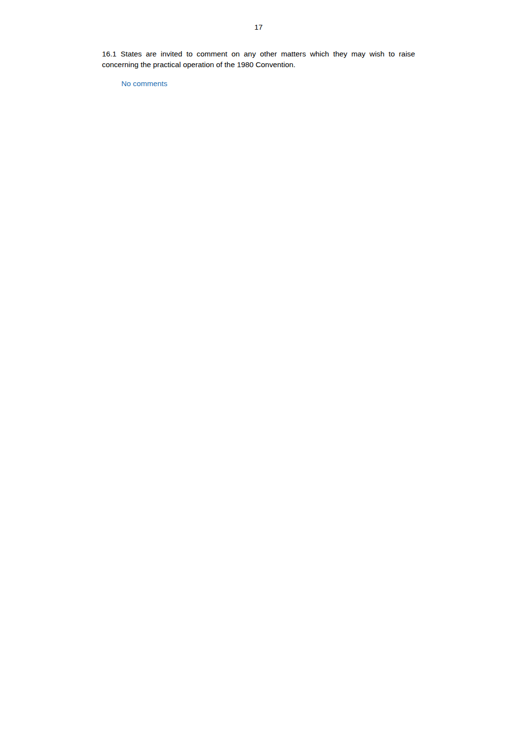17
16.1 States are invited to comment on any other matters which they may wish to raise concerning the practical operation of the 1980 Convention.
No comments